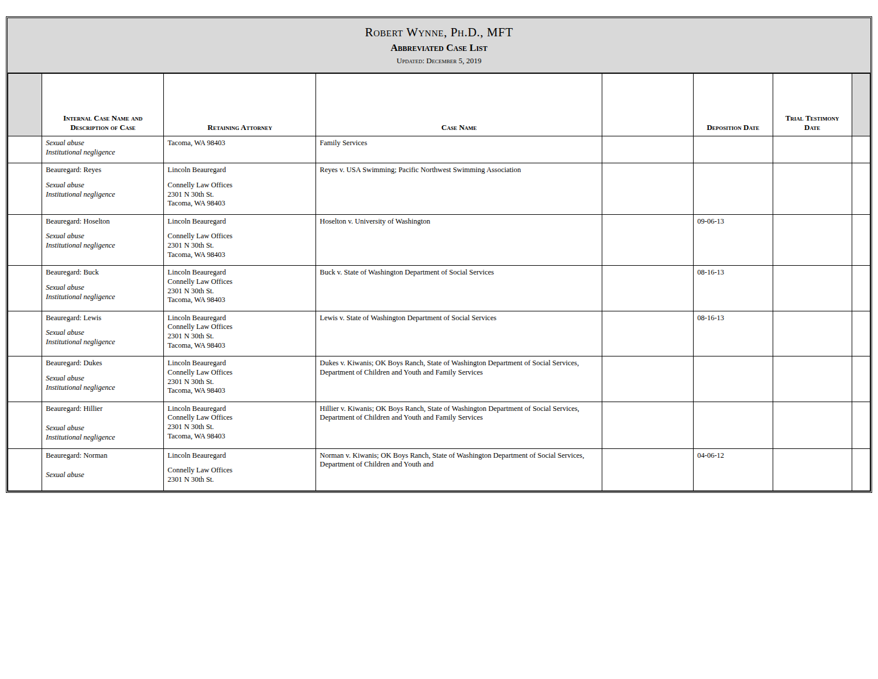Robert Wynne, Ph.D., MFT
Abbreviated Case List
Updated: December 5, 2019
| | Internal Case Name and Description of Case | Retaining Attorney | Case Name | | Deposition Date | Trial Testimony Date | |
| --- | --- | --- | --- | --- | --- | --- | --- |
| | Sexual abuse Institutional negligence | Tacoma, WA 98403 | Family Services | | | | |
| | Beauregard: Reyes Sexual abuse Institutional negligence | Lincoln Beauregard Connelly Law Offices 2301 N 30th St. Tacoma, WA 98403 | Reyes v. USA Swimming; Pacific Northwest Swimming Association | | | | |
| | Beauregard: Hoselton Sexual abuse Institutional negligence | Lincoln Beauregard Connelly Law Offices 2301 N 30th St. Tacoma, WA 98403 | Hoselton v. University of Washington | | 09-06-13 | | |
| | Beauregard: Buck Sexual abuse Institutional negligence | Lincoln Beauregard Connelly Law Offices 2301 N 30th St. Tacoma, WA 98403 | Buck v. State of Washington Department of Social Services | | 08-16-13 | | |
| | Beauregard: Lewis Sexual abuse Institutional negligence | Lincoln Beauregard Connelly Law Offices 2301 N 30th St. Tacoma, WA 98403 | Lewis v. State of Washington Department of Social Services | | 08-16-13 | | |
| | Beauregard: Dukes Sexual abuse Institutional negligence | Lincoln Beauregard Connelly Law Offices 2301 N 30th St. Tacoma, WA 98403 | Dukes v. Kiwanis; OK Boys Ranch, State of Washington Department of Social Services, Department of Children and Youth and Family Services | | | | |
| | Beauregard: Hillier Sexual abuse Institutional negligence | Lincoln Beauregard Connelly Law Offices 2301 N 30th St. Tacoma, WA 98403 | Hillier v. Kiwanis; OK Boys Ranch, State of Washington Department of Social Services, Department of Children and Youth and Family Services | | | | |
| | Beauregard: Norman Sexual abuse | Lincoln Beauregard Connelly Law Offices 2301 N 30th St. | Norman v. Kiwanis; OK Boys Ranch, State of Washington Department of Social Services, Department of Children and Youth and | | 04-06-12 | | |